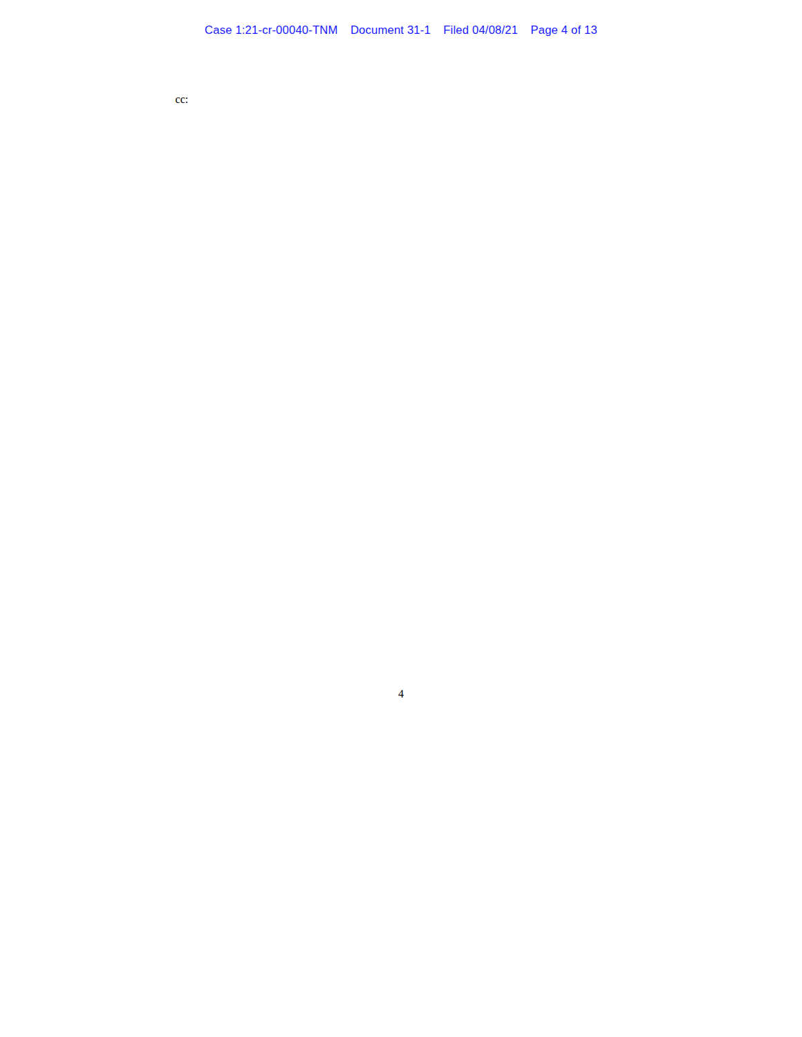Case 1:21-cr-00040-TNM Document 31-1 Filed 04/08/21 Page 4 of 13
cc:
4